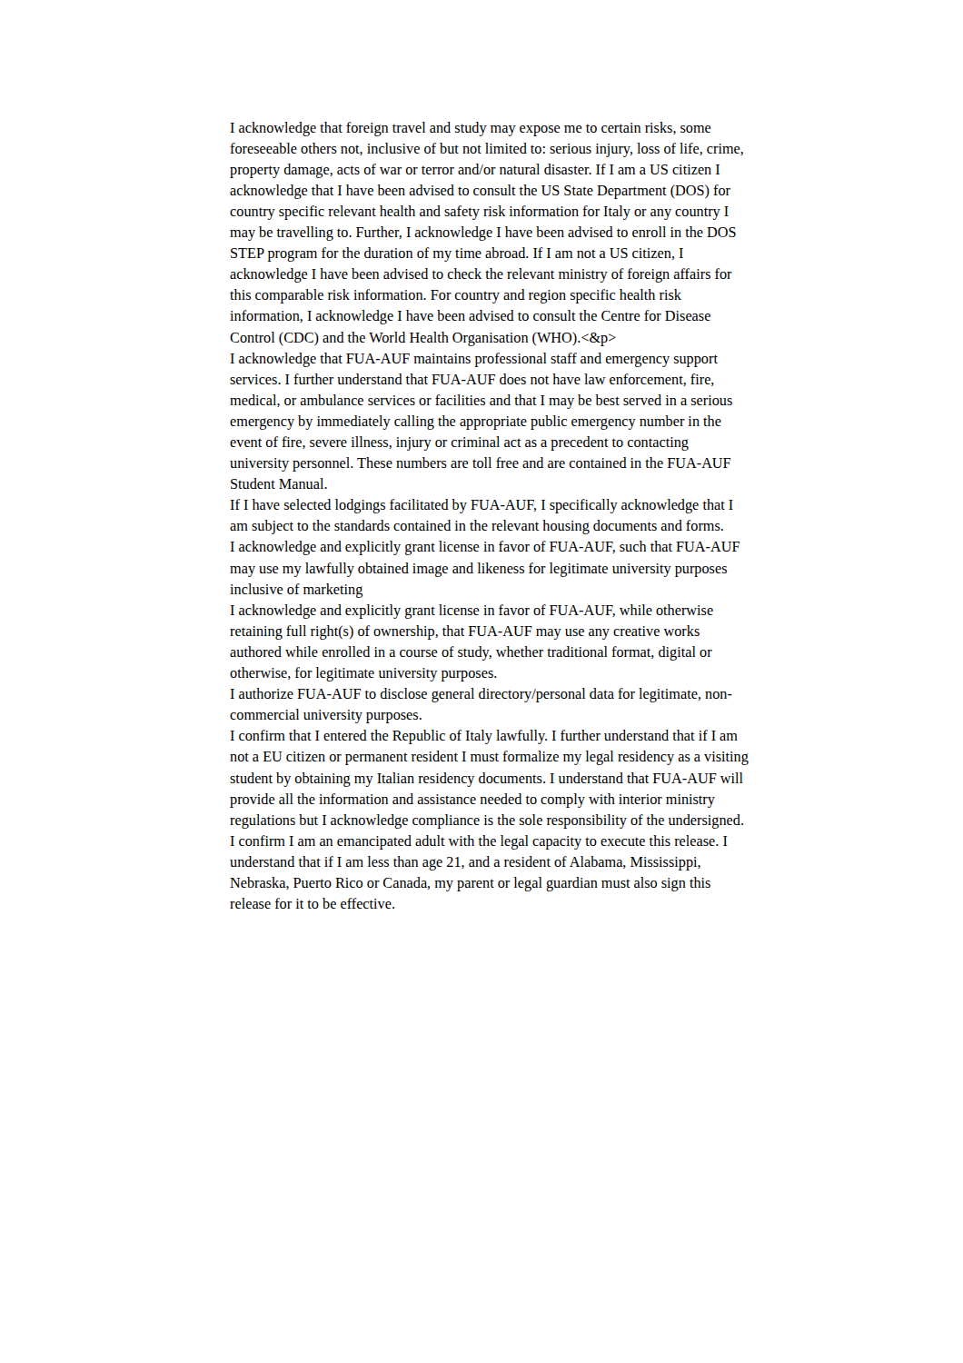I acknowledge that foreign travel and study may expose me to certain risks, some foreseeable others not, inclusive of but not limited to: serious injury, loss of life, crime, property damage, acts of war or terror and/or natural disaster. If I am a US citizen I acknowledge that I have been advised to consult the US State Department (DOS) for country specific relevant health and safety risk information for Italy or any country I may be travelling to. Further, I acknowledge I have been advised to enroll in the DOS STEP program for the duration of my time abroad. If I am not a US citizen, I acknowledge I have been advised to check the relevant ministry of foreign affairs for this comparable risk information. For country and region specific health risk information, I acknowledge I have been advised to consult the Centre for Disease Control (CDC) and the World Health Organisation (WHO).<&p>
I acknowledge that FUA-AUF maintains professional staff and emergency support services. I further understand that FUA-AUF does not have law enforcement, fire, medical, or ambulance services or facilities and that I may be best served in a serious emergency by immediately calling the appropriate public emergency number in the event of fire, severe illness, injury or criminal act as a precedent to contacting university personnel. These numbers are toll free and are contained in the FUA-AUF Student Manual.
If I have selected lodgings facilitated by FUA-AUF, I specifically acknowledge that I am subject to the standards contained in the relevant housing documents and forms.
I acknowledge and explicitly grant license in favor of FUA-AUF, such that FUA-AUF may use my lawfully obtained image and likeness for legitimate university purposes inclusive of marketing
I acknowledge and explicitly grant license in favor of FUA-AUF, while otherwise retaining full right(s) of ownership, that FUA-AUF may use any creative works authored while enrolled in a course of study, whether traditional format, digital or otherwise, for legitimate university purposes.
I authorize FUA-AUF to disclose general directory/personal data for legitimate, non-commercial university purposes.
I confirm that I entered the Republic of Italy lawfully. I further understand that if I am not a EU citizen or permanent resident I must formalize my legal residency as a visiting student by obtaining my Italian residency documents. I understand that FUA-AUF will provide all the information and assistance needed to comply with interior ministry regulations but I acknowledge compliance is the sole responsibility of the undersigned.
I confirm I am an emancipated adult with the legal capacity to execute this release. I understand that if I am less than age 21, and a resident of Alabama, Mississippi, Nebraska, Puerto Rico or Canada, my parent or legal guardian must also sign this release for it to be effective.